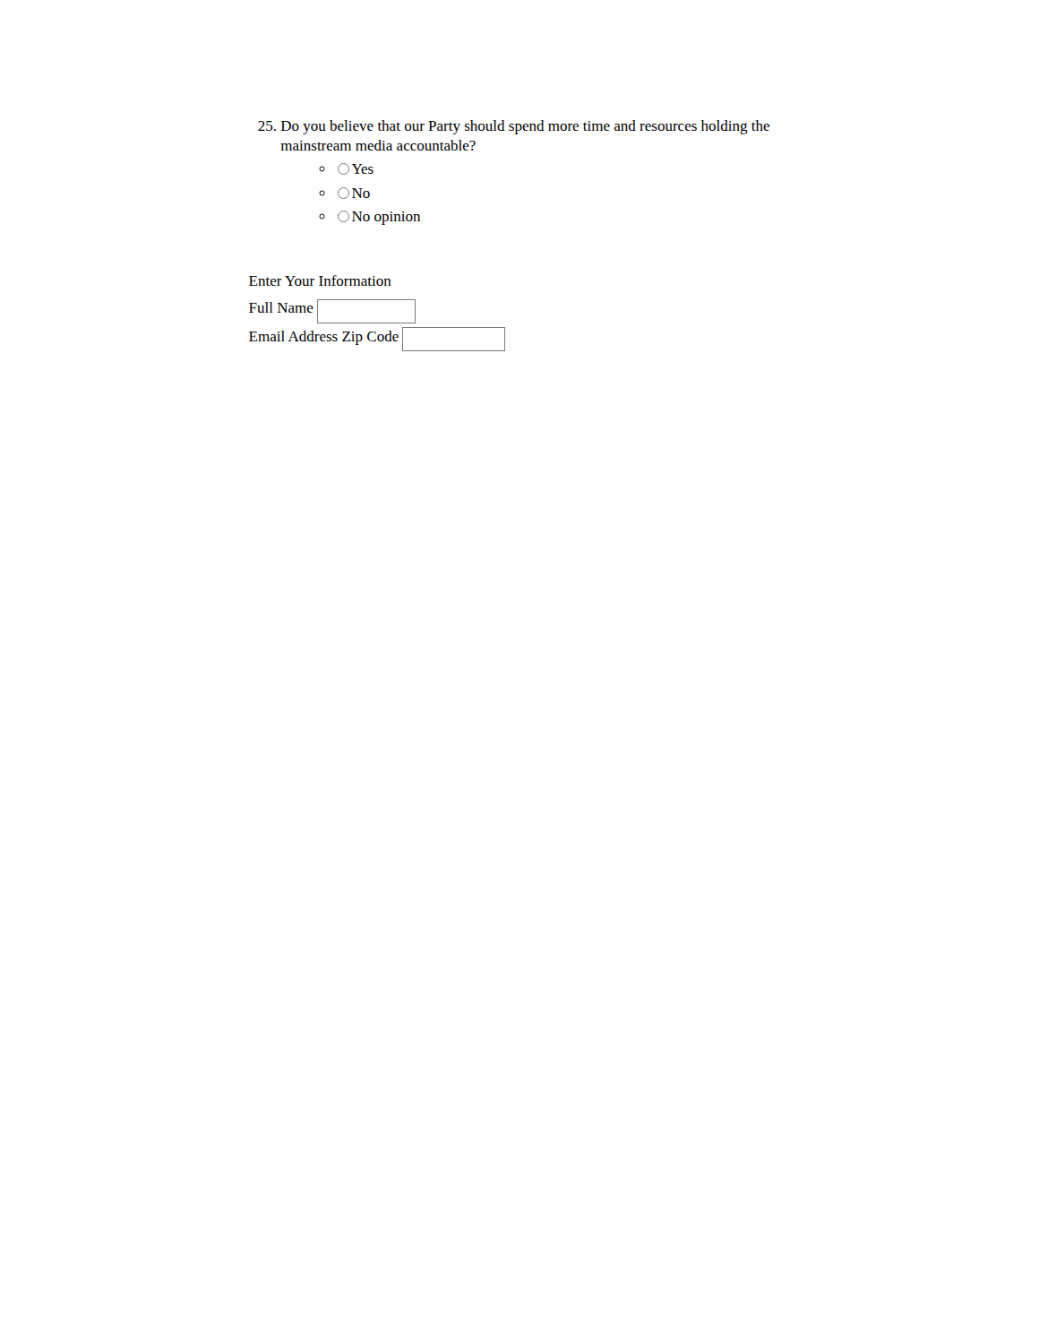Do you believe that our Party should spend more time and resources holding the mainstream media accountable?
Yes
No
No opinion
Enter Your Information
Full Name
Email Address Zip Code